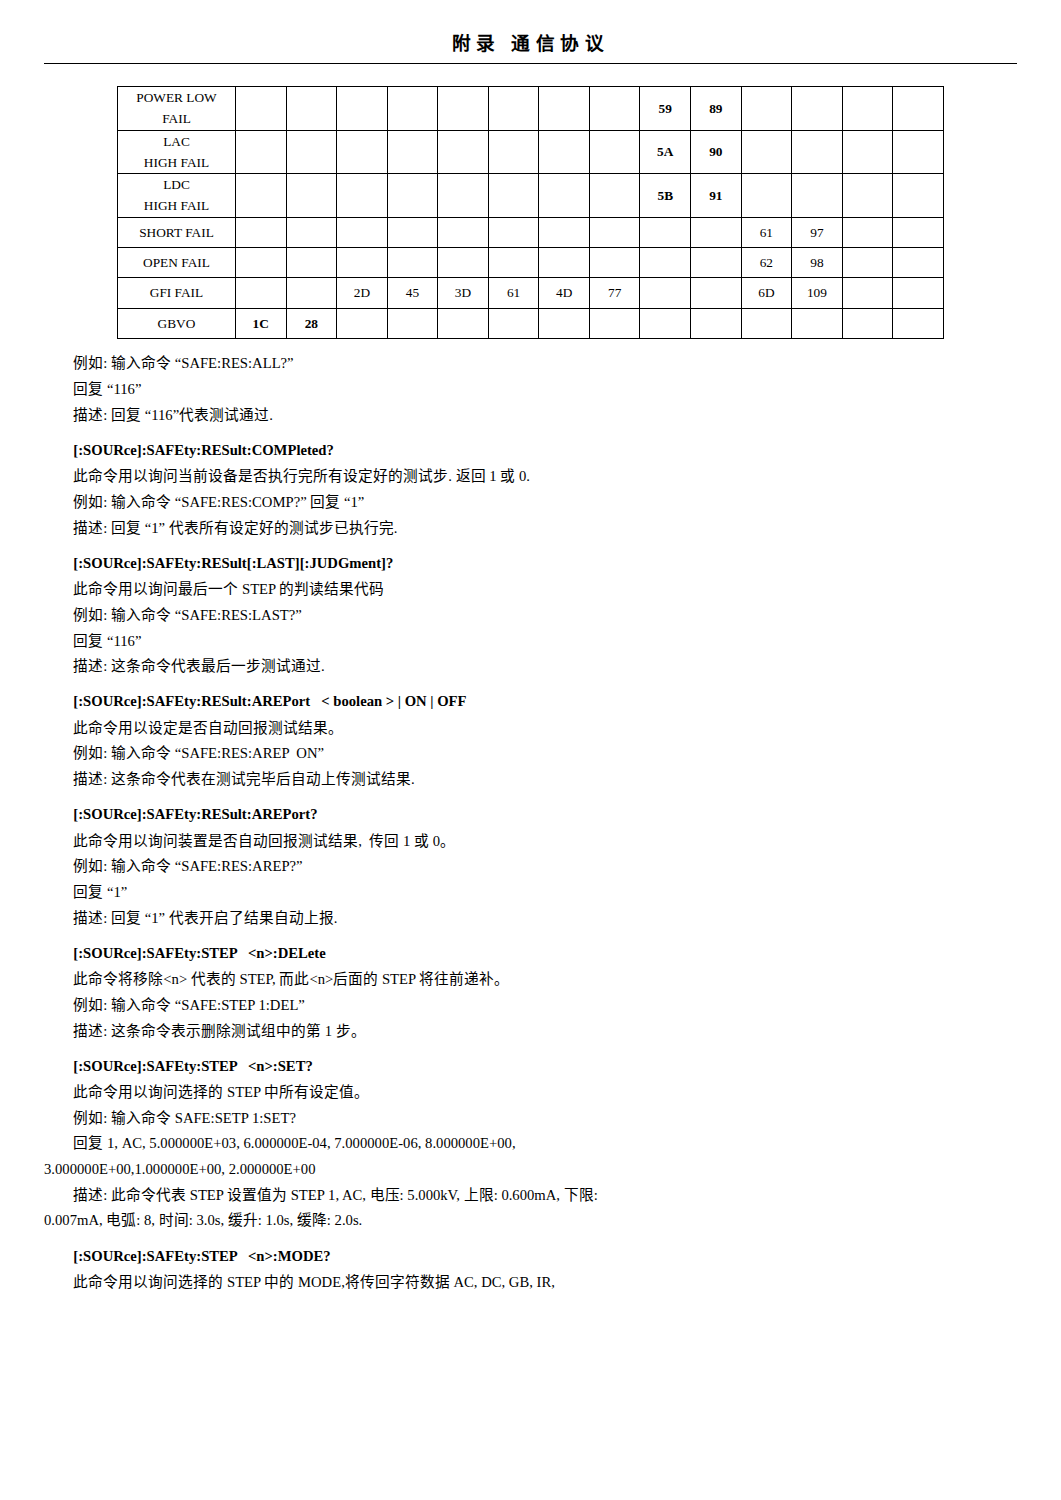附录 通信协议
| POWER LOW FAIL | | | | | | | | | 59 | 89 | | | | |
| LAC HIGH FAIL | | | | | | | | | 5A | 90 | | | | |
| LDC HIGH FAIL | | | | | | | | | 5B | 91 | | | | |
| SHORT FAIL | | | | | | | | | | | 61 | 97 | | |
| OPEN FAIL | | | | | | | | | | | 62 | 98 | | |
| GFI FAIL | | | 2D | 45 | 3D | 61 | 4D | 77 | | | 6D | 109 | | |
| GBVO | 1C | 28 | | | | | | | | | | | | |
例如: 输入命令 “SAFE:RES:ALL?”
回复 “116”
描述: 回复 “116”代表测试通过.
[:SOURce]:SAFEty:RESult:COMPleted?
此命令用以询问当前设备是否执行完所有设定好的测试步. 返回 1 或 0.
例如: 输入命令 “SAFE:RES:COMP?” 回复 “1”
描述: 回复 “1” 代表所有设定好的测试步已执行完.
[:SOURce]:SAFEty:RESult[:LAST][:JUDGment]?
此命令用以询问最后一个 STEP 的判读结果代码
例如: 输入命令 “SAFE:RES:LAST?”
回复 “116”
描述: 这条命令代表最后一步测试通过.
[:SOURce]:SAFEty:RESult:AREPort < boolean > | ON | OFF
此命令用以设定是否自动回报测试结果。
例如: 输入命令 “SAFE:RES:AREP ON”
描述: 这条命令代表在测试完毕后自动上传测试结果.
[:SOURce]:SAFEty:RESult:AREPort?
此命令用以询问装置是否自动回报测试结果, 传回 1 或 0。
例如: 输入命令 “SAFE:RES:AREP?”
回复 “1”
描述: 回复 “1” 代表开启了结果自动上报.
[:SOURce]:SAFEty:STEP <n>:DELete
此命令将移除<n> 代表的 STEP, 而此<n>后面的 STEP 将往前递补。
例如: 输入命令 “SAFE:STEP 1:DEL”
描述: 这条命令表示删除测试组中的第 1 步。
[:SOURce]:SAFEty:STEP <n>:SET?
此命令用以询问选择的 STEP 中所有设定值。
例如: 输入命令 SAFE:SETP 1:SET?
回复 1, AC, 5.000000E+03, 6.000000E-04, 7.000000E-06, 8.000000E+00,
3.000000E+00,1.000000E+00, 2.000000E+00
描述: 此命令代表 STEP 设置值为 STEP 1, AC, 电压: 5.000kV, 上限: 0.600mA, 下限:
0.007mA, 电弧: 8, 时间: 3.0s, 缓升: 1.0s, 缓降: 2.0s.
[:SOURce]:SAFEty:STEP <n>:MODE?
此命令用以询问选择的 STEP 中的 MODE,将传回字符数据 AC, DC, GB, IR,